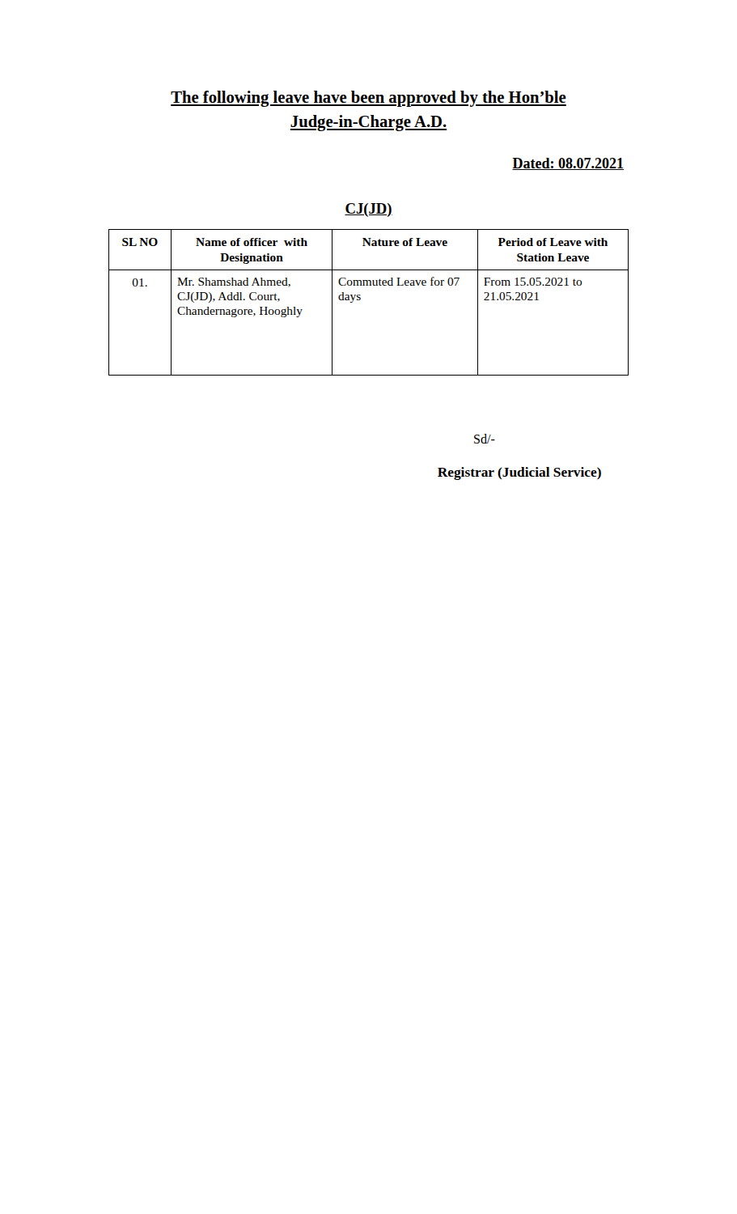The following leave have been approved by the Hon’ble Judge-in-Charge A.D.
Dated: 08.07.2021
CJ(JD)
| SL NO | Name of officer with Designation | Nature of Leave | Period of Leave with Station Leave |
| --- | --- | --- | --- |
| 01. | Mr. Shamshad Ahmed, CJ(JD), Addl. Court, Chandernagore, Hooghly | Commuted Leave for 07 days | From 15.05.2021 to 21.05.2021 |
Sd/-
Registrar (Judicial Service)